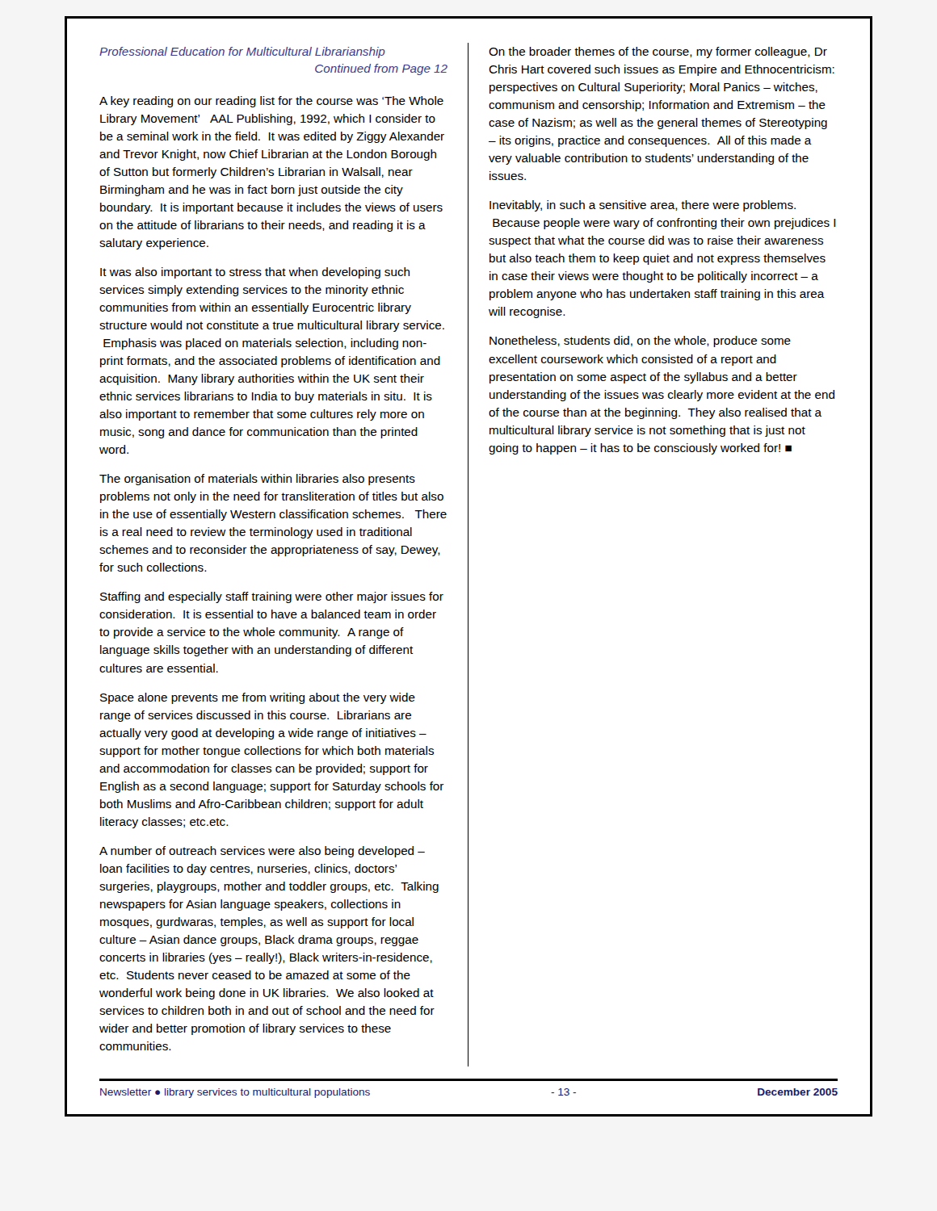Professional Education for Multicultural LibrarianshipContinued from Page 12
A key reading on our reading list for the course was ‘The Whole Library Movement’ AAL Publishing, 1992, which I consider to be a seminal work in the field. It was edited by Ziggy Alexander and Trevor Knight, now Chief Librarian at the London Borough of Sutton but formerly Children’s Librarian in Walsall, near Birmingham and he was in fact born just outside the city boundary. It is important because it includes the views of users on the attitude of librarians to their needs, and reading it is a salutary experience.
It was also important to stress that when developing such services simply extending services to the minority ethnic communities from within an essentially Eurocentric library structure would not constitute a true multicultural library service. Emphasis was placed on materials selection, including non-print formats, and the associated problems of identification and acquisition. Many library authorities within the UK sent their ethnic services librarians to India to buy materials in situ. It is also important to remember that some cultures rely more on music, song and dance for communication than the printed word.
The organisation of materials within libraries also presents problems not only in the need for transliteration of titles but also in the use of essentially Western classification schemes. There is a real need to review the terminology used in traditional schemes and to reconsider the appropriateness of say, Dewey, for such collections.
Staffing and especially staff training were other major issues for consideration. It is essential to have a balanced team in order to provide a service to the whole community. A range of language skills together with an understanding of different cultures are essential.
Space alone prevents me from writing about the very wide range of services discussed in this course. Librarians are actually very good at developing a wide range of initiatives – support for mother tongue collections for which both materials and accommodation for classes can be provided; support for English as a second language; support for Saturday schools for both Muslims and Afro-Caribbean children; support for adult literacy classes; etc.etc.
A number of outreach services were also being developed – loan facilities to day centres, nurseries, clinics, doctors’ surgeries, playgroups, mother and toddler groups, etc. Talking newspapers for Asian language speakers, collections in mosques, gurdwaras, temples, as well as support for local culture – Asian dance groups, Black drama groups, reggae concerts in libraries (yes – really!), Black writers-in-residence, etc. Students never ceased to be amazed at some of the wonderful work being done in UK libraries. We also looked at services to children both in and out of school and the need for wider and better promotion of library services to these communities.
On the broader themes of the course, my former colleague, Dr Chris Hart covered such issues as Empire and Ethnocentricism: perspectives on Cultural Superiority; Moral Panics – witches, communism and censorship; Information and Extremism – the case of Nazism; as well as the general themes of Stereotyping – its origins, practice and consequences. All of this made a very valuable contribution to students’ understanding of the issues.
Inevitably, in such a sensitive area, there were problems. Because people were wary of confronting their own prejudices I suspect that what the course did was to raise their awareness but also teach them to keep quiet and not express themselves in case their views were thought to be politically incorrect – a problem anyone who has undertaken staff training in this area will recognise.
Nonetheless, students did, on the whole, produce some excellent coursework which consisted of a report and presentation on some aspect of the syllabus and a better understanding of the issues was clearly more evident at the end of the course than at the beginning. They also realised that a multicultural library service is not something that is just not going to happen – it has to be consciously worked for! ■
Newsletter ● library services to multicultural populations
- 13 -
December 2005